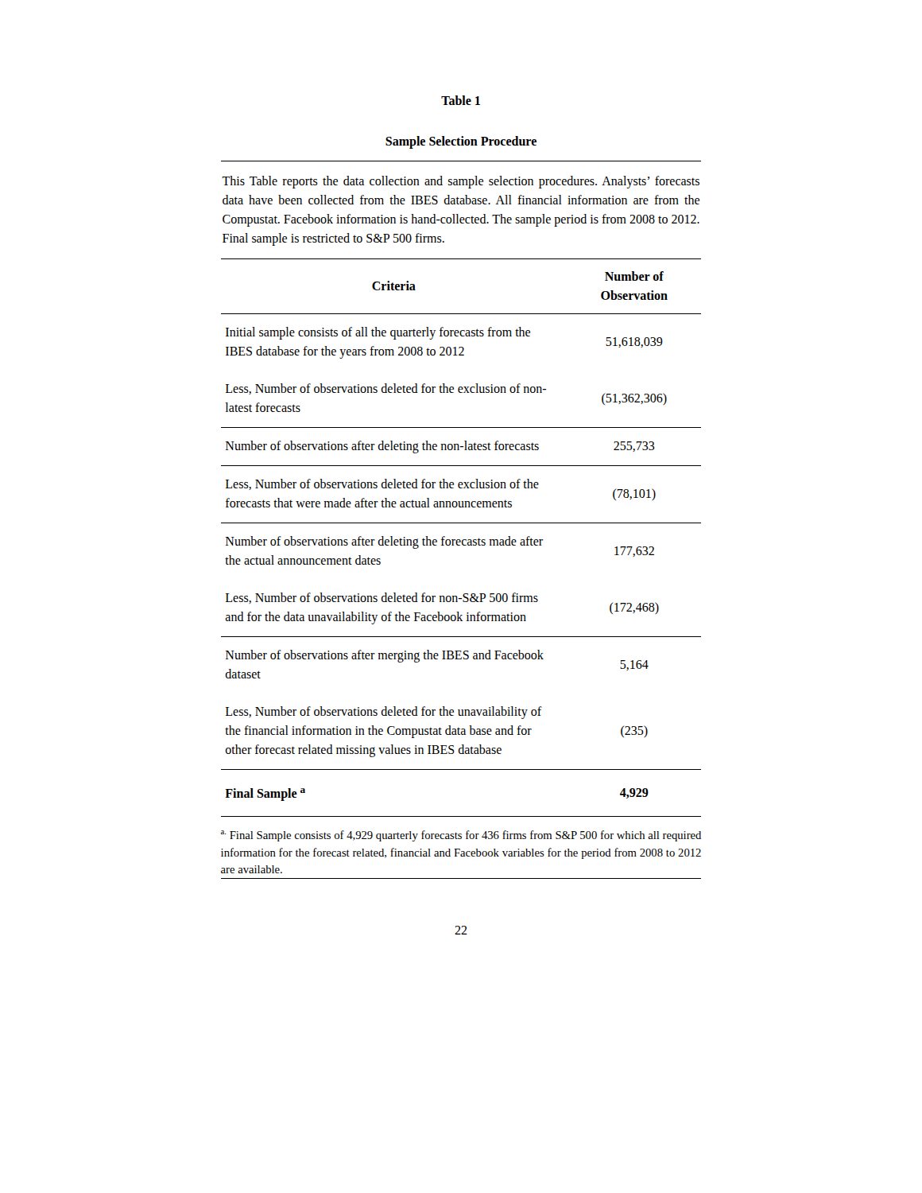Table 1
Sample Selection Procedure
This Table reports the data collection and sample selection procedures. Analysts’ forecasts data have been collected from the IBES database. All financial information are from the Compustat. Facebook information is hand-collected. The sample period is from 2008 to 2012. Final sample is restricted to S&P 500 firms.
| Criteria | Number of Observation |
| --- | --- |
| Initial sample consists of all the quarterly forecasts from the IBES database for the years from 2008 to 2012 | 51,618,039 |
| Less, Number of observations deleted for the exclusion of non-latest forecasts | (51,362,306) |
| Number of observations after deleting the non-latest forecasts | 255,733 |
| Less, Number of observations deleted for the exclusion of the forecasts that were made after the actual announcements | (78,101) |
| Number of observations after deleting the forecasts made after the actual announcement dates | 177,632 |
| Less, Number of observations deleted for non-S&P 500 firms and for the data unavailability of the Facebook information | (172,468) |
| Number of observations after merging the IBES and Facebook dataset | 5,164 |
| Less, Number of observations deleted for the unavailability of the financial information in the Compustat data base and for other forecast related missing values in IBES database | (235) |
| Final Sample a | 4,929 |
a. Final Sample consists of 4,929 quarterly forecasts for 436 firms from S&P 500 for which all required information for the forecast related, financial and Facebook variables for the period from 2008 to 2012 are available.
22